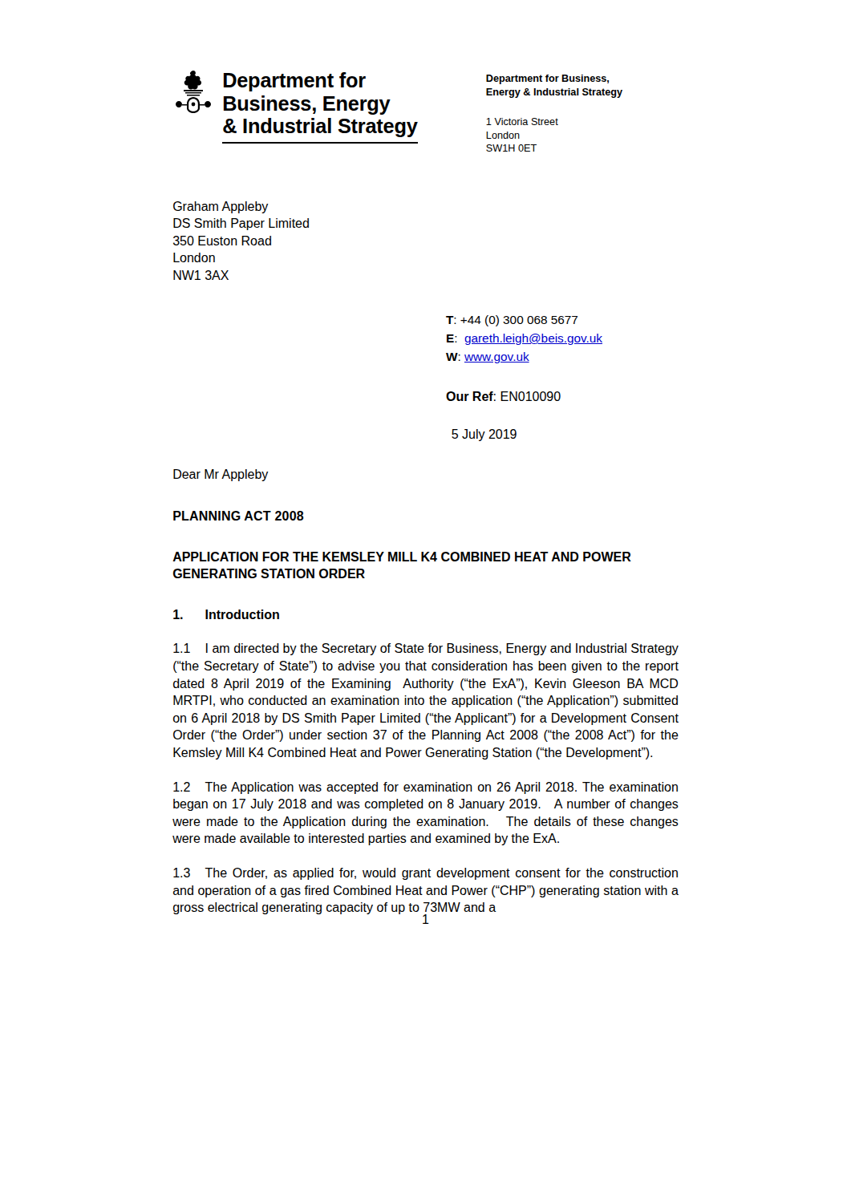Department for Business, Energy & Industrial Strategy
Department for Business,
Energy & Industrial Strategy
1 Victoria Street
London
SW1H 0ET
Graham Appleby
DS Smith Paper Limited
350 Euston Road
London
NW1 3AX
T: +44 (0) 300 068 5677
E: gareth.leigh@beis.gov.uk
W: www.gov.uk
Our Ref: EN010090
5 July 2019
Dear Mr Appleby
PLANNING ACT 2008
Application for the Kemsley Mill K4 Combined Heat and Power Generating Station Order
1. Introduction
1.1 I am directed by the Secretary of State for Business, Energy and Industrial Strategy (“the Secretary of State”) to advise you that consideration has been given to the report dated 8 April 2019 of the Examining Authority (“the ExA”), Kevin Gleeson BA MCD MRTPI, who conducted an examination into the application (“the Application”) submitted on 6 April 2018 by DS Smith Paper Limited (“the Applicant”) for a Development Consent Order (“the Order”) under section 37 of the Planning Act 2008 (“the 2008 Act”) for the Kemsley Mill K4 Combined Heat and Power Generating Station (“the Development”).
1.2 The Application was accepted for examination on 26 April 2018. The examination began on 17 July 2018 and was completed on 8 January 2019. A number of changes were made to the Application during the examination. The details of these changes were made available to interested parties and examined by the ExA.
1.3 The Order, as applied for, would grant development consent for the construction and operation of a gas fired Combined Heat and Power (“CHP”) generating station with a gross electrical generating capacity of up to 73MW and a
1